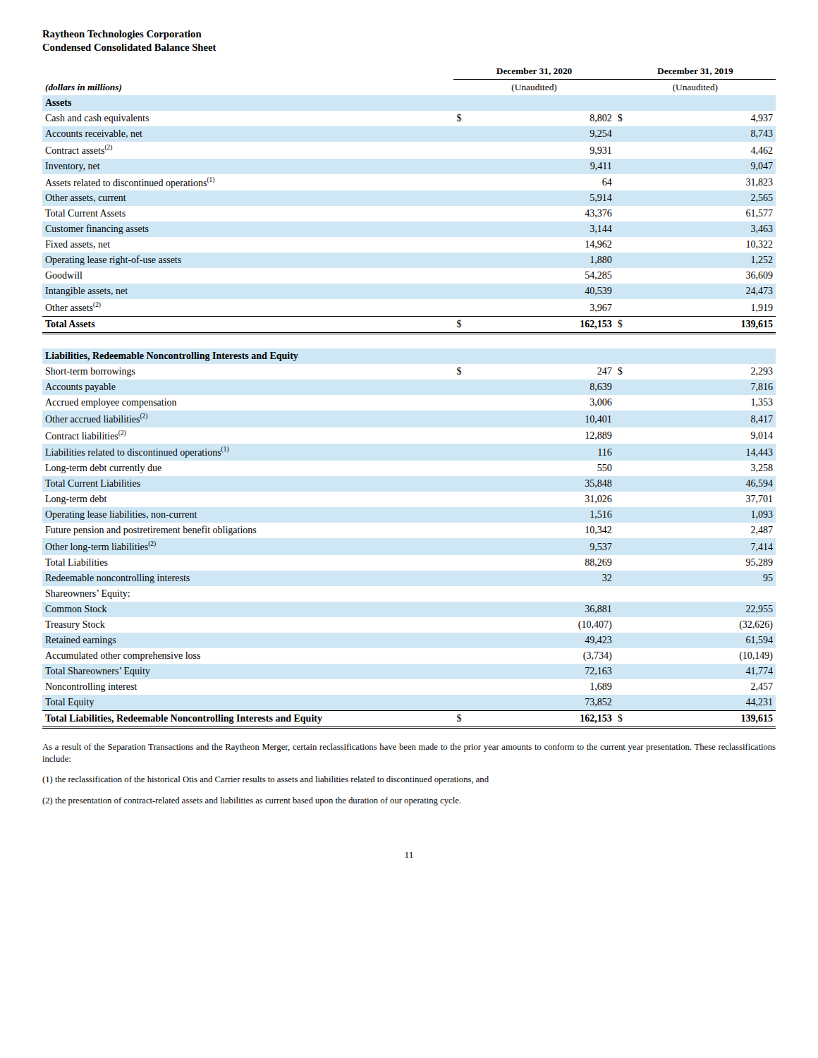Raytheon Technologies Corporation
Condensed Consolidated Balance Sheet
| | December 31, 2020 | December 31, 2019 |
| (dollars in millions) | (Unaudited) | (Unaudited) |
| Assets |
| Cash and cash equivalents | $ | 8,802 | $ | 4,937 |
| Accounts receivable, net | | 9,254 | | 8,743 |
| Contract assets (2) | | 9,931 | | 4,462 |
| Inventory, net | | 9,411 | | 9,047 |
| Assets related to discontinued operations (1) | | 64 | | 31,823 |
| Other assets, current | | 5,914 | | 2,565 |
| Total Current Assets | | 43,376 | | 61,577 |
| Customer financing assets | | 3,144 | | 3,463 |
| Fixed assets, net | | 14,962 | | 10,322 |
| Operating lease right-of-use assets | | 1,880 | | 1,252 |
| Goodwill | | 54,285 | | 36,609 |
| Intangible assets, net | | 40,539 | | 24,473 |
| Other assets (2) | | 3,967 | | 1,919 |
| Total Assets | $ | 162,153 | $ | 139,615 |
| Liabilities, Redeemable Noncontrolling Interests and Equity |
| Short-term borrowings | $ | 247 | $ | 2,293 |
| Accounts payable | | 8,639 | | 7,816 |
| Accrued employee compensation | | 3,006 | | 1,353 |
| Other accrued liabilities (2) | | 10,401 | | 8,417 |
| Contract liabilities (2) | | 12,889 | | 9,014 |
| Liabilities related to discontinued operations (1) | | 116 | | 14,443 |
| Long-term debt currently due | | 550 | | 3,258 |
| Total Current Liabilities | | 35,848 | | 46,594 |
| Long-term debt | | 31,026 | | 37,701 |
| Operating lease liabilities, non-current | | 1,516 | | 1,093 |
| Future pension and postretirement benefit obligations | | 10,342 | | 2,487 |
| Other long-term liabilities (2) | | 9,537 | | 7,414 |
| Total Liabilities | | 88,269 | | 95,289 |
| Redeemable noncontrolling interests | | 32 | | 95 |
| Shareowners’ Equity: | | | | |
| Common Stock | | 36,881 | | 22,955 |
| Treasury Stock | | (10,407) | | (32,626) |
| Retained earnings | | 49,423 | | 61,594 |
| Accumulated other comprehensive loss | | (3,734) | | (10,149) |
| Total Shareowners’ Equity | | 72,163 | | 41,774 |
| Noncontrolling interest | | 1,689 | | 2,457 |
| Total Equity | | 73,852 | | 44,231 |
| Total Liabilities, Redeemable Noncontrolling Interests and Equity | $ | 162,153 | $ | 139,615 |
As a result of the Separation Transactions and the Raytheon Merger, certain reclassifications have been made to the prior year amounts to conform to the current year presentation. These reclassifications include:
(1) the reclassification of the historical Otis and Carrier results to assets and liabilities related to discontinued operations, and
(2) the presentation of contract-related assets and liabilities as current based upon the duration of our operating cycle.
11